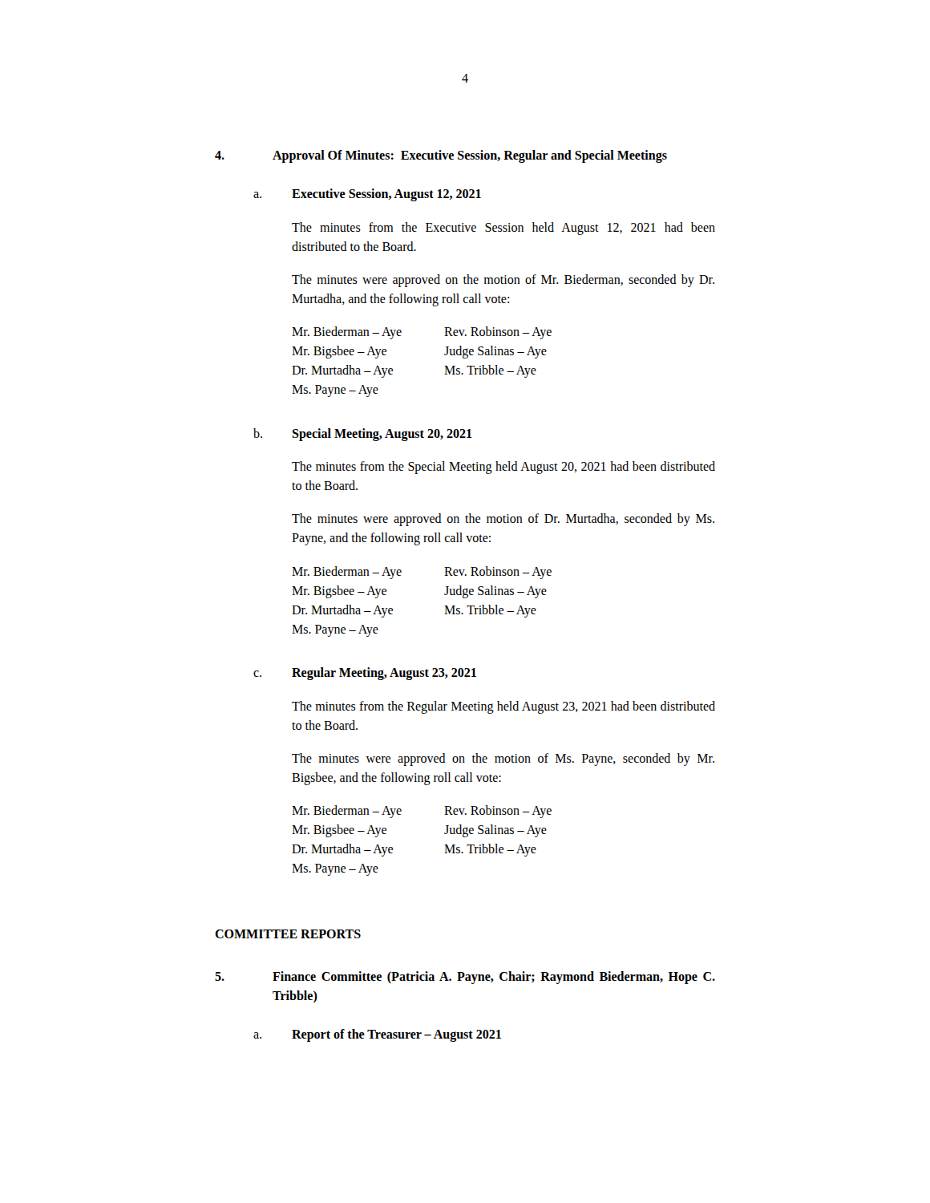4
4.
Approval Of Minutes: Executive Session, Regular and Special Meetings
a.
Executive Session, August 12, 2021
The minutes from the Executive Session held August 12, 2021 had been distributed to the Board.
The minutes were approved on the motion of Mr. Biederman, seconded by Dr. Murtadha, and the following roll call vote:
| Mr. Biederman – Aye | Rev. Robinson – Aye |
| Mr. Bigsbee – Aye | Judge Salinas – Aye |
| Dr. Murtadha – Aye | Ms. Tribble – Aye |
| Ms. Payne – Aye | |
b.
Special Meeting, August 20, 2021
The minutes from the Special Meeting held August 20, 2021 had been distributed to the Board.
The minutes were approved on the motion of Dr. Murtadha, seconded by Ms. Payne, and the following roll call vote:
| Mr. Biederman – Aye | Rev. Robinson – Aye |
| Mr. Bigsbee – Aye | Judge Salinas – Aye |
| Dr. Murtadha – Aye | Ms. Tribble – Aye |
| Ms. Payne – Aye | |
c.
Regular Meeting, August 23, 2021
The minutes from the Regular Meeting held August 23, 2021 had been distributed to the Board.
The minutes were approved on the motion of Ms. Payne, seconded by Mr. Bigsbee, and the following roll call vote:
| Mr. Biederman – Aye | Rev. Robinson – Aye |
| Mr. Bigsbee – Aye | Judge Salinas – Aye |
| Dr. Murtadha – Aye | Ms. Tribble – Aye |
| Ms. Payne – Aye | |
COMMITTEE REPORTS
5.
Finance Committee (Patricia A. Payne, Chair; Raymond Biederman, Hope C. Tribble)
a.
Report of the Treasurer – August 2021